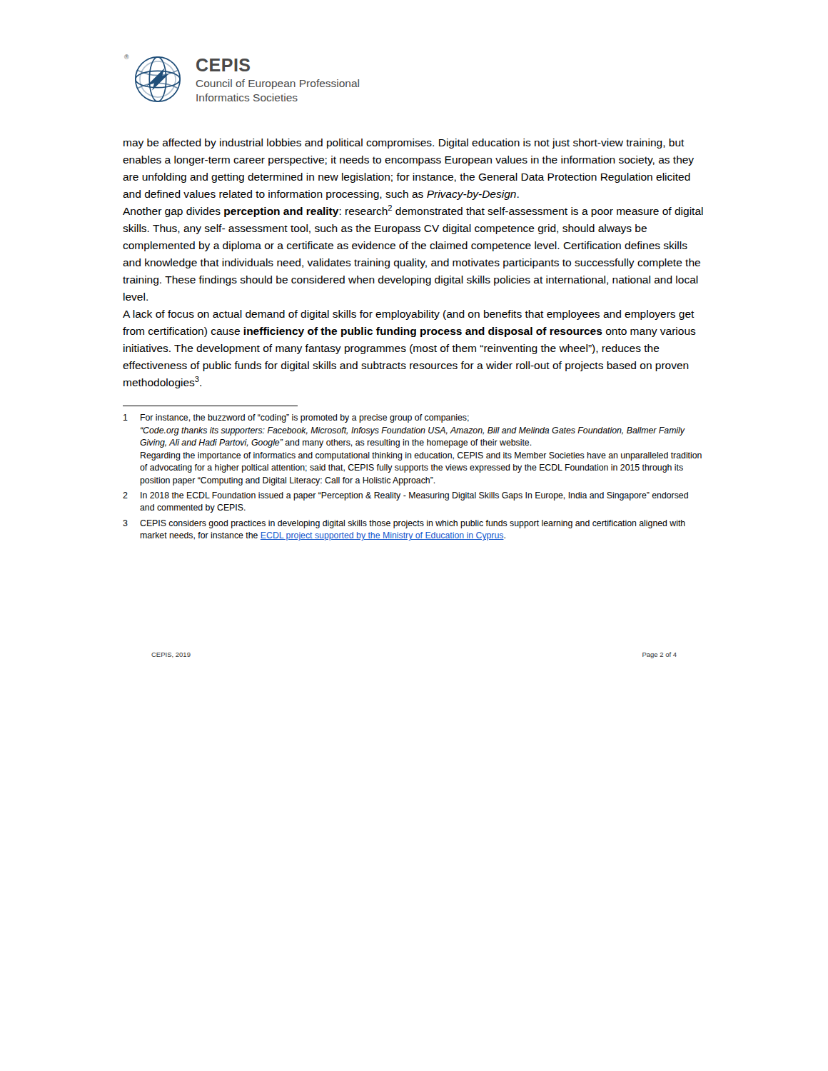®
CEPIS
Council of European Professional
Informatics Societies
may be affected by industrial lobbies and political compromises. Digital education is not just short-view training, but enables a longer-term career perspective; it needs to encompass European values in the information society, as they are unfolding and getting determined in new legislation; for instance, the General Data Protection Regulation elicited and defined values related to information processing, such as Privacy-by-Design.
Another gap divides perception and reality: research2 demonstrated that self-assessment is a poor measure of digital skills. Thus, any self- assessment tool, such as the Europass CV digital competence grid, should always be complemented by a diploma or a certificate as evidence of the claimed competence level. Certification defines skills and knowledge that individuals need, validates training quality, and motivates participants to successfully complete the training. These findings should be considered when developing digital skills policies at international, national and local level.
A lack of focus on actual demand of digital skills for employability (and on benefits that employees and employers get from certification) cause inefficiency of the public funding process and disposal of resources onto many various initiatives. The development of many fantasy programmes (most of them “reinventing the wheel”), reduces the effectiveness of public funds for digital skills and subtracts resources for a wider roll-out of projects based on proven methodologies3.
1 For instance, the buzzword of “coding” is promoted by a precise group of companies;
“Code.org thanks its supporters: Facebook, Microsoft, Infosys Foundation USA, Amazon, Bill and Melinda Gates Foundation, Ballmer Family Giving, Ali and Hadi Partovi, Google” and many others, as resulting in the homepage of their website.
Regarding the importance of informatics and computational thinking in education, CEPIS and its Member Societies have an unparalleled tradition of advocating for a higher poltical attention; said that, CEPIS fully supports the views expressed by the ECDL Foundation in 2015 through its position paper “Computing and Digital Literacy: Call for a Holistic Approach”.
2 In 2018 the ECDL Foundation issued a paper “Perception & Reality - Measuring Digital Skills Gaps In Europe, India and Singapore” endorsed and commented by CEPIS.
3 CEPIS considers good practices in developing digital skills those projects in which public funds support learning and certification aligned with market needs, for instance the ECDL project supported by the Ministry of Education in Cyprus.
CEPIS, 2019 Page 2 of 4